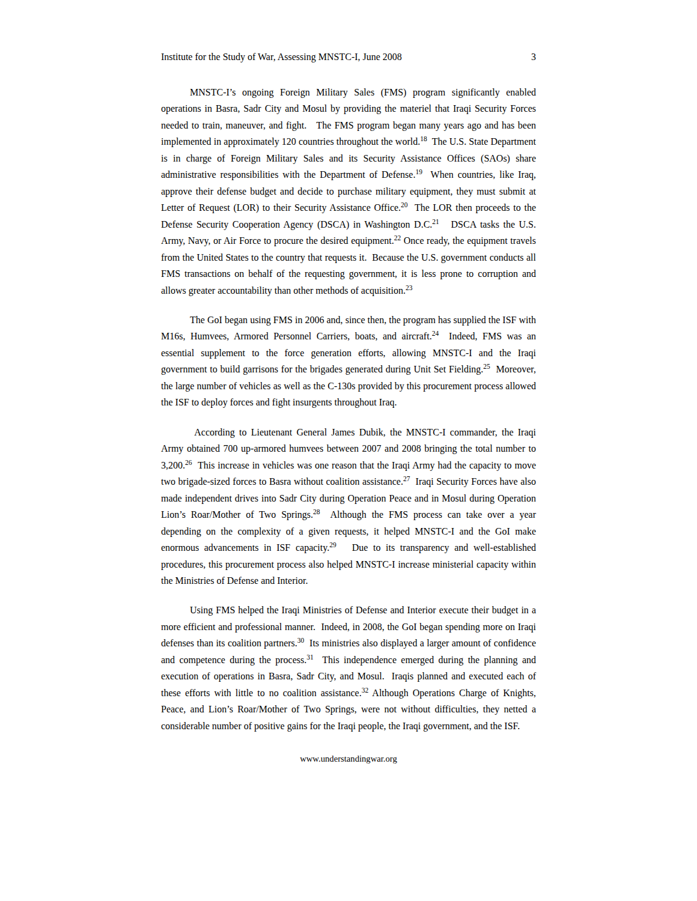Institute for the Study of War, Assessing MNSTC-I, June 2008 3
MNSTC-I’s ongoing Foreign Military Sales (FMS) program significantly enabled operations in Basra, Sadr City and Mosul by providing the materiel that Iraqi Security Forces needed to train, maneuver, and fight. The FMS program began many years ago and has been implemented in approximately 120 countries throughout the world.18 The U.S. State Department is in charge of Foreign Military Sales and its Security Assistance Offices (SAOs) share administrative responsibilities with the Department of Defense.19 When countries, like Iraq, approve their defense budget and decide to purchase military equipment, they must submit at Letter of Request (LOR) to their Security Assistance Office.20 The LOR then proceeds to the Defense Security Cooperation Agency (DSCA) in Washington D.C.21 DSCA tasks the U.S. Army, Navy, or Air Force to procure the desired equipment.22 Once ready, the equipment travels from the United States to the country that requests it. Because the U.S. government conducts all FMS transactions on behalf of the requesting government, it is less prone to corruption and allows greater accountability than other methods of acquisition.23
The GoI began using FMS in 2006 and, since then, the program has supplied the ISF with M16s, Humvees, Armored Personnel Carriers, boats, and aircraft.24 Indeed, FMS was an essential supplement to the force generation efforts, allowing MNSTC-I and the Iraqi government to build garrisons for the brigades generated during Unit Set Fielding.25 Moreover, the large number of vehicles as well as the C-130s provided by this procurement process allowed the ISF to deploy forces and fight insurgents throughout Iraq.
According to Lieutenant General James Dubik, the MNSTC-I commander, the Iraqi Army obtained 700 up-armored humvees between 2007 and 2008 bringing the total number to 3,200.26 This increase in vehicles was one reason that the Iraqi Army had the capacity to move two brigade-sized forces to Basra without coalition assistance.27 Iraqi Security Forces have also made independent drives into Sadr City during Operation Peace and in Mosul during Operation Lion’s Roar/Mother of Two Springs.28 Although the FMS process can take over a year depending on the complexity of a given requests, it helped MNSTC-I and the GoI make enormous advancements in ISF capacity.29 Due to its transparency and well-established procedures, this procurement process also helped MNSTC-I increase ministerial capacity within the Ministries of Defense and Interior.
Using FMS helped the Iraqi Ministries of Defense and Interior execute their budget in a more efficient and professional manner. Indeed, in 2008, the GoI began spending more on Iraqi defenses than its coalition partners.30 Its ministries also displayed a larger amount of confidence and competence during the process.31 This independence emerged during the planning and execution of operations in Basra, Sadr City, and Mosul. Iraqis planned and executed each of these efforts with little to no coalition assistance.32 Although Operations Charge of Knights, Peace, and Lion’s Roar/Mother of Two Springs, were not without difficulties, they netted a considerable number of positive gains for the Iraqi people, the Iraqi government, and the ISF.
www.understandingwar.org